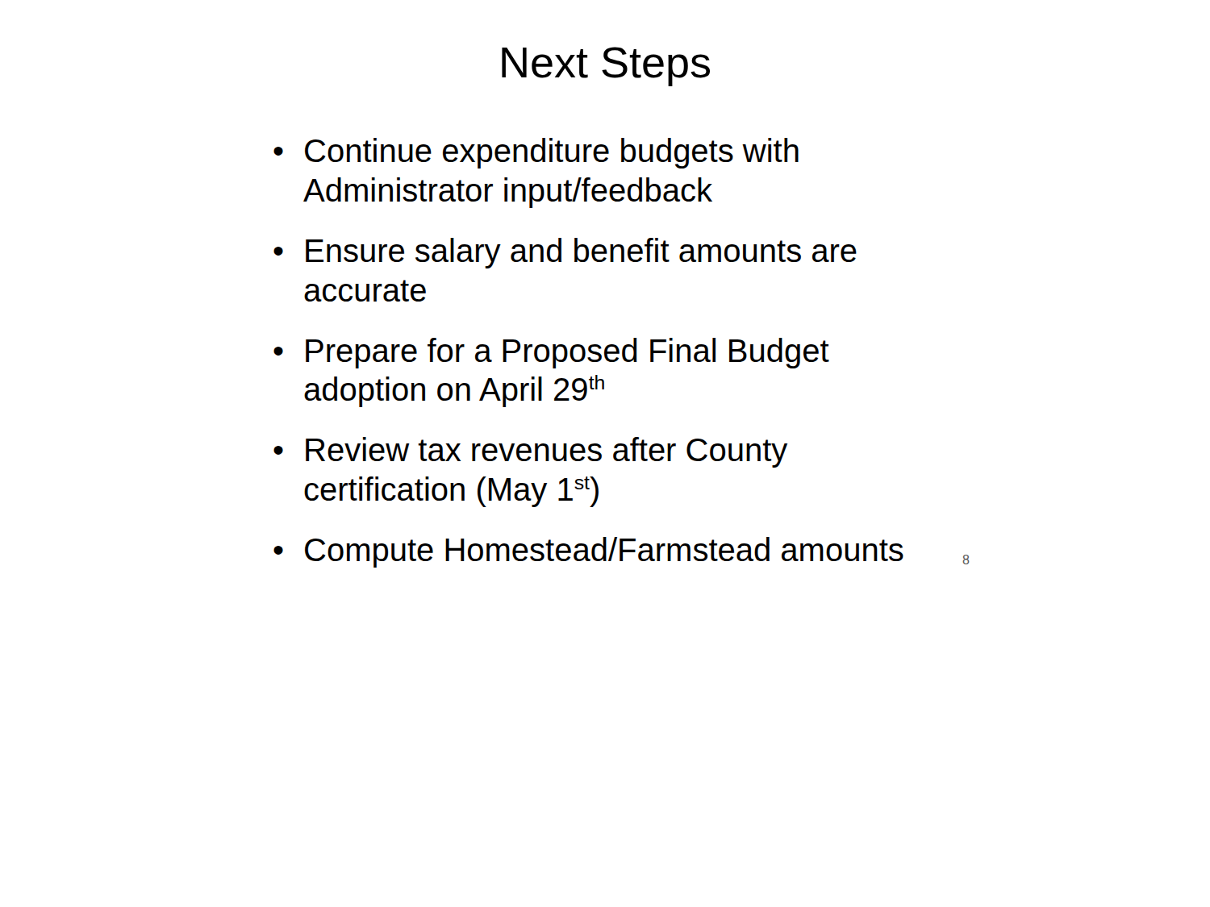Next Steps
Continue expenditure budgets with Administrator input/feedback
Ensure salary and benefit amounts are accurate
Prepare for a Proposed Final Budget adoption on April 29th
Review tax revenues after County certification (May 1st)
Compute Homestead/Farmstead amounts
8